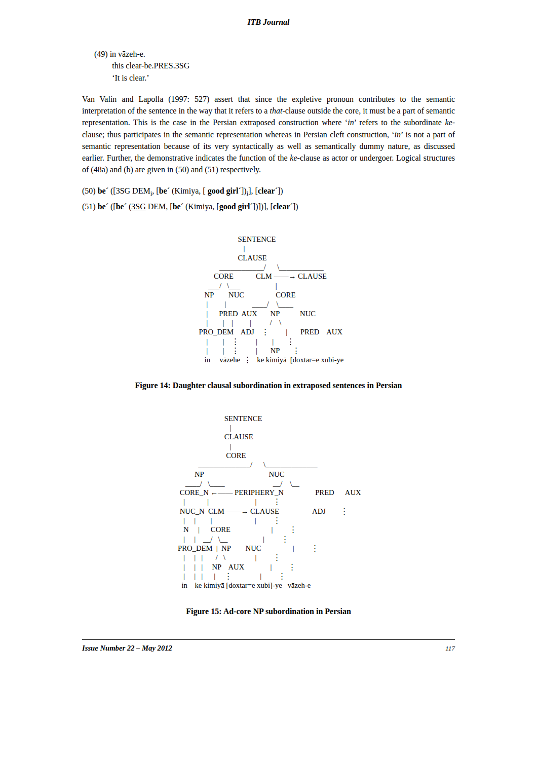ITB Journal
(49) in vāzeh-e.
this clear-be.PRES.3SG
‘It is clear.’
Van Valin and Lapolla (1997: 527) assert that since the expletive pronoun contributes to the semantic interpretation of the sentence in the way that it refers to a that-clause outside the core, it must be a part of semantic representation. This is the case in the Persian extraposed construction where ‘in’ refers to the subordinate ke-clause; thus participates in the semantic representation whereas in Persian cleft construction, ‘in’ is not a part of semantic representation because of its very syntactically as well as semantically dummy nature, as discussed earlier. Further, the demonstrative indicates the function of the ke-clause as actor or undergoer. Logical structures of (48a) and (b) are given in (50) and (51) respectively.
(50) be´ ([3SG DEMi, [be´ (Kimiya, [ good girl´])i], [clear´])
(51) be´ ([be´ (3SG DEM, [be´ (Kimiya, [good girl´])])], [clear´])
SENTENCE | CLAUSE ____________/ \____________ CORE CLM ——→ CLAUSE ___/ \___ | NP NUC CORE | | ____/ \____ | PRED AUX NP NUC | | | | / \ PRO_DEM ADJ ⋮ | PRED AUX | | ⋮ | | ⋮ | | ⋮ | NP ⋮ in vāzehe ⋮ ke kimiyā [doxtar=e xubi-ye
Figure 14: Daughter clausal subordination in extraposed sentences in Persian
SENTENCE | CLAUSE | CORE ______________/ \______________ NP NUC ____/ \____ __/ \__ CORE_N ←—— PERIPHERY_N PRED AUX | | | ⋮ NUC_N CLM ——→ CLAUSE ADJ ⋮ | | | | ⋮ N | CORE | ⋮ | | __/ \__ | ⋮ PRO_DEM | NP NUC | ⋮ | | | / \ | ⋮ | | | NP AUX | ⋮ | | | | ⋮ | ⋮ in ke kimiyā [doxtar=e xubi]-ye vāzeh-e
Figure 15: Ad-core NP subordination in Persian
Issue Number 22 – May 2012 117